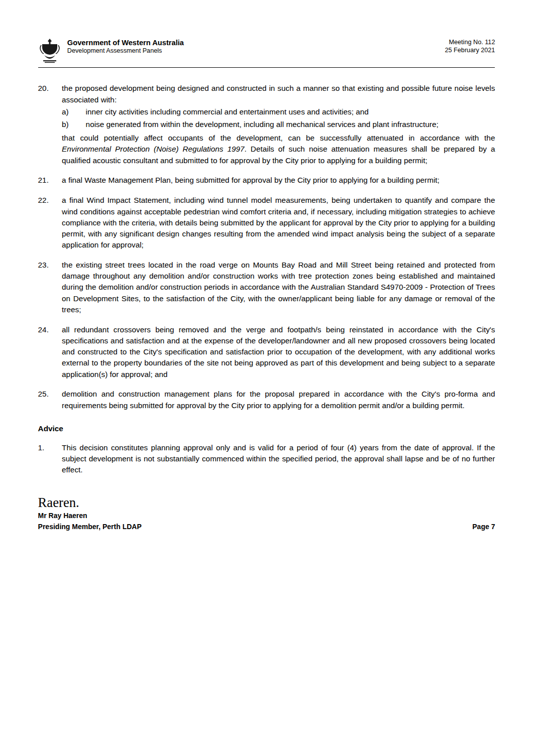Government of Western Australia
Development Assessment Panels
Meeting No. 112
25 February 2021
20.
the proposed development being designed and constructed in such a manner so that existing and possible future noise levels associated with:
a) inner city activities including commercial and entertainment uses and activities; and
b) noise generated from within the development, including all mechanical services and plant infrastructure;
that could potentially affect occupants of the development, can be successfully attenuated in accordance with the Environmental Protection (Noise) Regulations 1997. Details of such noise attenuation measures shall be prepared by a qualified acoustic consultant and submitted to for approval by the City prior to applying for a building permit;
21.
a final Waste Management Plan, being submitted for approval by the City prior to applying for a building permit;
22.
a final Wind Impact Statement, including wind tunnel model measurements, being undertaken to quantify and compare the wind conditions against acceptable pedestrian wind comfort criteria and, if necessary, including mitigation strategies to achieve compliance with the criteria, with details being submitted by the applicant for approval by the City prior to applying for a building permit, with any significant design changes resulting from the amended wind impact analysis being the subject of a separate application for approval;
23.
the existing street trees located in the road verge on Mounts Bay Road and Mill Street being retained and protected from damage throughout any demolition and/or construction works with tree protection zones being established and maintained during the demolition and/or construction periods in accordance with the Australian Standard S4970-2009 - Protection of Trees on Development Sites, to the satisfaction of the City, with the owner/applicant being liable for any damage or removal of the trees;
24.
all redundant crossovers being removed and the verge and footpath/s being reinstated in accordance with the City's specifications and satisfaction and at the expense of the developer/landowner and all new proposed crossovers being located and constructed to the City's specification and satisfaction prior to occupation of the development, with any additional works external to the property boundaries of the site not being approved as part of this development and being subject to a separate application(s) for approval; and
25.
demolition and construction management plans for the proposal prepared in accordance with the City's pro-forma and requirements being submitted for approval by the City prior to applying for a demolition permit and/or a building permit.
Advice
1.
This decision constitutes planning approval only and is valid for a period of four (4) years from the date of approval. If the subject development is not substantially commenced within the specified period, the approval shall lapse and be of no further effect.
Raeren.
Mr Ray Haeren
Presiding Member, Perth LDAP Page 7